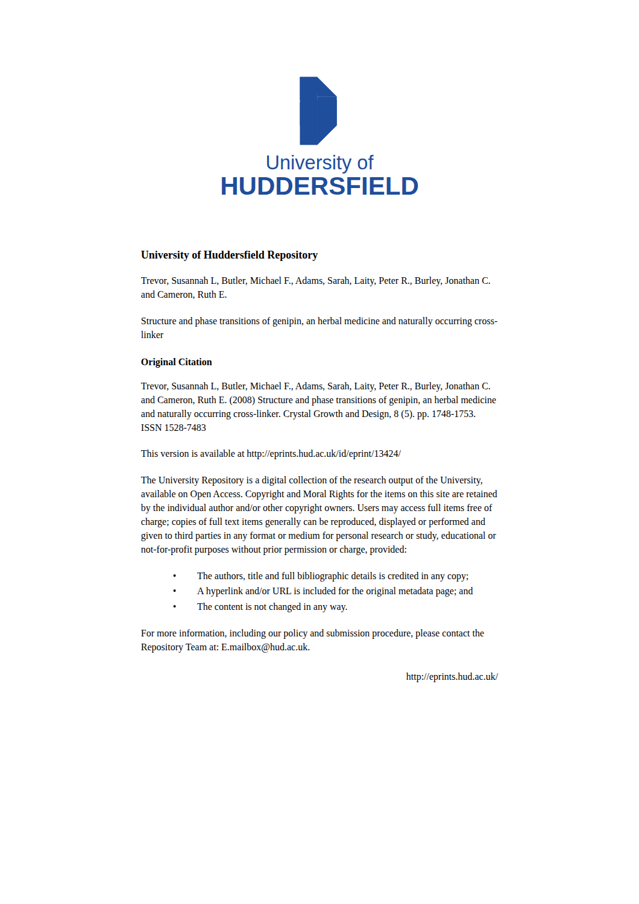University of HUDDERSFIELD
University of Huddersfield Repository
Trevor, Susannah L, Butler, Michael F., Adams, Sarah, Laity, Peter R., Burley, Jonathan C. and Cameron, Ruth E.
Structure and phase transitions of genipin, an herbal medicine and naturally occurring cross-linker
Original Citation
Trevor, Susannah L, Butler, Michael F., Adams, Sarah, Laity, Peter R., Burley, Jonathan C. and Cameron, Ruth E. (2008) Structure and phase transitions of genipin, an herbal medicine and naturally occurring cross-linker. Crystal Growth and Design, 8 (5). pp. 1748-1753. ISSN 1528-7483
This version is available at http://eprints.hud.ac.uk/id/eprint/13424/
The University Repository is a digital collection of the research output of the University, available on Open Access. Copyright and Moral Rights for the items on this site are retained by the individual author and/or other copyright owners. Users may access full items free of charge; copies of full text items generally can be reproduced, displayed or performed and given to third parties in any format or medium for personal research or study, educational or not-for-profit purposes without prior permission or charge, provided:
The authors, title and full bibliographic details is credited in any copy;
A hyperlink and/or URL is included for the original metadata page; and
The content is not changed in any way.
For more information, including our policy and submission procedure, please contact the Repository Team at: E.mailbox@hud.ac.uk.
http://eprints.hud.ac.uk/